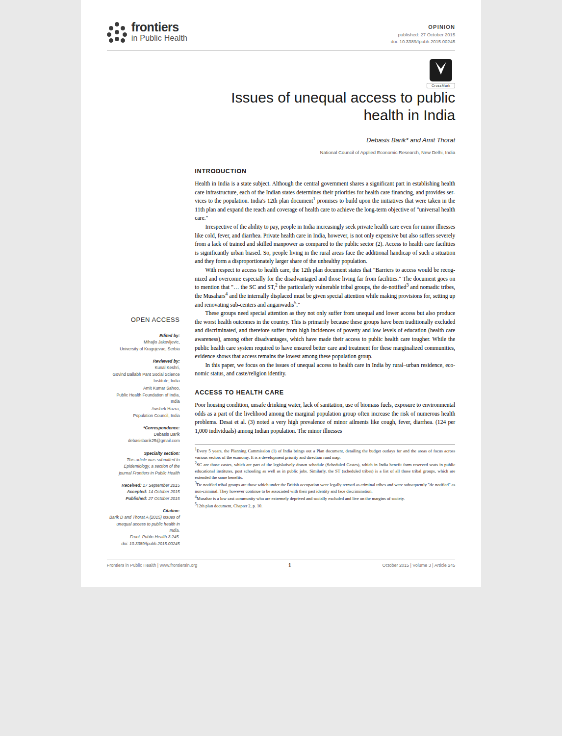frontiers
in Public Health
OPINION
published: 27 October 2015
doi: 10.3389/fpubh.2015.00245
CrossMark
Issues of unequal access to public
health in India
Debasis Barik* and Amit Thorat
National Council of Applied Economic Research, New Delhi, India
OPEN ACCESS
Edited by:
Mihajlo Jakovljevic,
University of Kragujevac, Serbia
Reviewed by:
Kunal Keshri,
Govind Ballabh Pant Social Science
Institute, India
Amit Kumar Sahoo,
Public Health Foundation of India,
India
Avishek Hazra,
Population Council, India
*Correspondence:
Debasis Barik
debasisbarik25@gmail.com
Specialty section:
This article was submitted to
Epidemiology, a section of the
journal Frontiers in Public Health
Received: 17 September 2015
Accepted: 14 October 2015
Published: 27 October 2015
Citation:
Barik D and Thorat A (2015) Issues of
unequal access to public health in
India.
Front. Public Health 3:245.
doi: 10.3389/fpubh.2015.00245
INTRODUCTION
Health in India is a state subject. Although the central government shares a significant part in establishing health care infrastructure, each of the Indian states determines their priorities for health care financing, and provides services to the population. India's 12th plan document1 promises to build upon the initiatives that were taken in the 11th plan and expand the reach and coverage of health care to achieve the long-term objective of "universal health care."
Irrespective of the ability to pay, people in India increasingly seek private health care even for minor illnesses like cold, fever, and diarrhea. Private health care in India, however, is not only expensive but also suffers severely from a lack of trained and skilled manpower as compared to the public sector (2). Access to health care facilities is significantly urban biased. So, people living in the rural areas face the additional handicap of such a situation and they form a disproportionately larger share of the unhealthy population.
With respect to access to health care, the 12th plan document states that "Barriers to access would be recognized and overcome especially for the disadvantaged and those living far from facilities." The document goes on to mention that "… the SC and ST,2 the particularly vulnerable tribal groups, the de-notified3 and nomadic tribes, the Musahars4 and the internally displaced must be given special attention while making provisions for, setting up and renovating sub-centers and anganwadis5."
These groups need special attention as they not only suffer from unequal and lower access but also produce the worst health outcomes in the country. This is primarily because these groups have been traditionally excluded and discriminated, and therefore suffer from high incidences of poverty and low levels of education (health care awareness), among other disadvantages, which have made their access to public health care tougher. While the public health care system required to have ensured better care and treatment for these marginalized communities, evidence shows that access remains the lowest among these population group.
In this paper, we focus on the issues of unequal access to health care in India by rural–urban residence, economic status, and caste/religion identity.
ACCESS TO HEALTH CARE
Poor housing condition, unsafe drinking water, lack of sanitation, use of biomass fuels, exposure to environmental odds as a part of the livelihood among the marginal population group often increase the risk of numerous health problems. Desai et al. (3) noted a very high prevalence of minor ailments like cough, fever, diarrhea. (124 per 1,000 individuals) among Indian population. The minor illnesses
1Every 5 years, the Planning Commission (1) of India brings out a Plan document, detailing the budget outlays for and the areas of focus across various sectors of the economy. It is a development priority and direction road map.
2SC are those castes, which are part of the legislatively drawn schedule (Scheduled Castes), which in India benefit form reserved seats in public educational institutes, post schooling as well as in public jobs. Similarly, the ST (scheduled tribes) is a list of all those tribal groups, which are extended the same benefits.
3De-notified tribal groups are those which under the British occupation were legally termed as criminal tribes and were subsequently "de-notified" as non-criminal. They however continue to be associated with their past identity and face discrimination.
4Musahar is a low cast community who are extremely deprived and socially excluded and live on the margins of society.
512th plan document, Chapter 2, p. 10.
Frontiers in Public Health | www.frontiersin.org
1
October 2015 | Volume 3 | Article 245